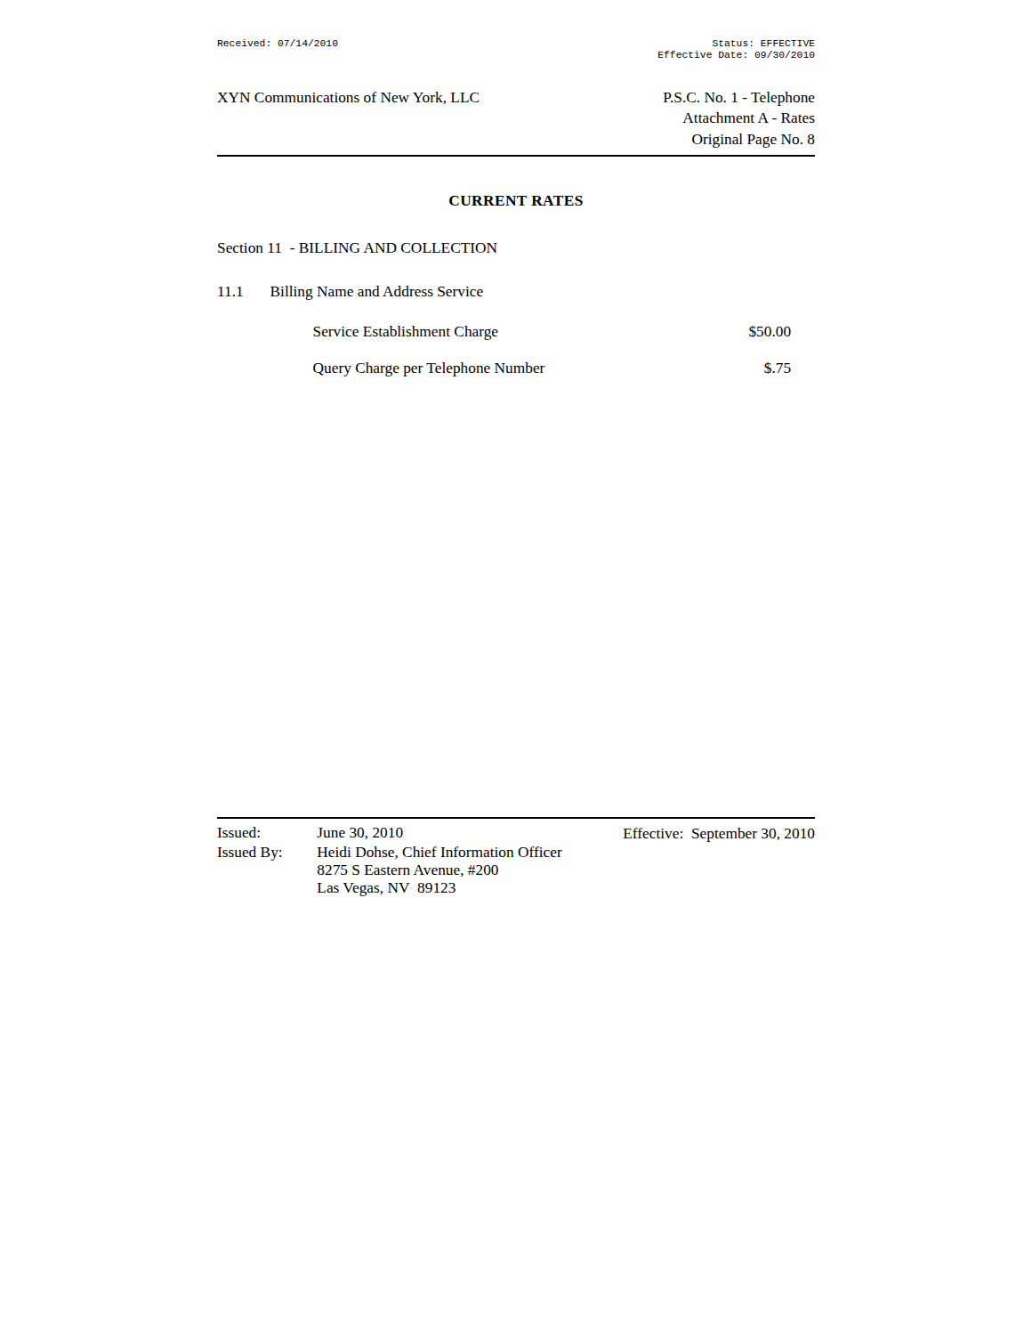Received: 07/14/2010
Status: EFFECTIVE Effective Date: 09/30/2010
XYN Communications of New York, LLC
P.S.C. No. 1 - Telephone
Attachment A - Rates
Original Page No. 8
CURRENT RATES
Section 11 - BILLING AND COLLECTION
11.1
Billing Name and Address Service
Service Establishment Charge
$50.00
Query Charge per Telephone Number
$.75
Issued:
June 30, 2010
Issued By:
Heidi Dohse, Chief Information Officer
8275 S Eastern Avenue, #200
Las Vegas, NV 89123
Effective: September 30, 2010